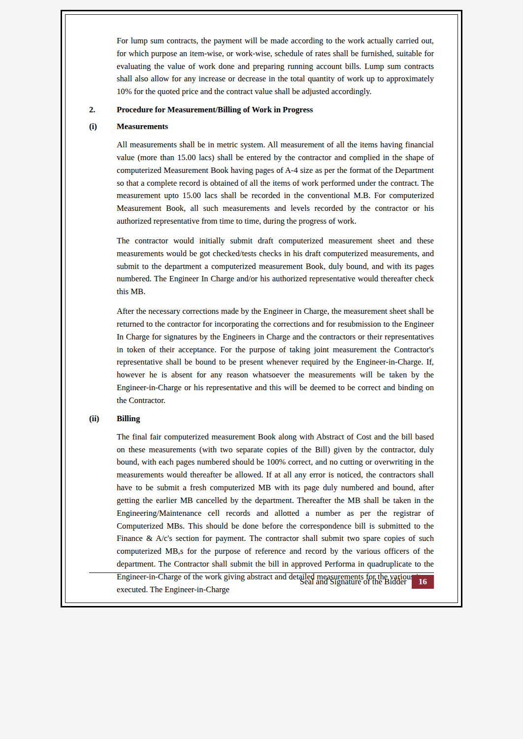For lump sum contracts, the payment will be made according to the work actually carried out, for which purpose an item-wise, or work-wise, schedule of rates shall be furnished, suitable for evaluating the value of work done and preparing running account bills. Lump sum contracts shall also allow for any increase or decrease in the total quantity of work up to approximately 10% for the quoted price and the contract value shall be adjusted accordingly.
2.
Procedure for Measurement/Billing of Work in Progress
(i)
Measurements
All measurements shall be in metric system. All measurement of all the items having financial value (more than 15.00 lacs) shall be entered by the contractor and complied in the shape of computerized Measurement Book having pages of A-4 size as per the format of the Department so that a complete record is obtained of all the items of work performed under the contract. The measurement upto 15.00 lacs shall be recorded in the conventional M.B. For computerized Measurement Book, all such measurements and levels recorded by the contractor or his authorized representative from time to time, during the progress of work.
The contractor would initially submit draft computerized measurement sheet and these measurements would be got checked/tests checks in his draft computerized measurements, and submit to the department a computerized measurement Book, duly bound, and with its pages numbered. The Engineer In Charge and/or his authorized representative would thereafter check this MB.
After the necessary corrections made by the Engineer in Charge, the measurement sheet shall be returned to the contractor for incorporating the corrections and for resubmission to the Engineer In Charge for signatures by the Engineers in Charge and the contractors or their representatives in token of their acceptance. For the purpose of taking joint measurement the Contractor's representative shall be bound to be present whenever required by the Engineer-in-Charge. If, however he is absent for any reason whatsoever the measurements will be taken by the Engineer-in-Charge or his representative and this will be deemed to be correct and binding on the Contractor.
(ii)
Billing
The final fair computerized measurement Book along with Abstract of Cost and the bill based on these measurements (with two separate copies of the Bill) given by the contractor, duly bound, with each pages numbered should be 100% correct, and no cutting or overwriting in the measurements would thereafter be allowed. If at all any error is noticed, the contractors shall have to be submit a fresh computerized MB with its page duly numbered and bound, after getting the earlier MB cancelled by the department. Thereafter the MB shall be taken in the Engineering/Maintenance cell records and allotted a number as per the registrar of Computerized MBs. This should be done before the correspondence bill is submitted to the Finance & A/c's section for payment. The contractor shall submit two spare copies of such computerized MB,s for the purpose of reference and record by the various officers of the department. The Contractor shall submit the bill in approved Performa in quadruplicate to the Engineer-in-Charge of the work giving abstract and detailed measurements for the various items executed. The Engineer-in-Charge
Seal and Signature of the Bidder 16